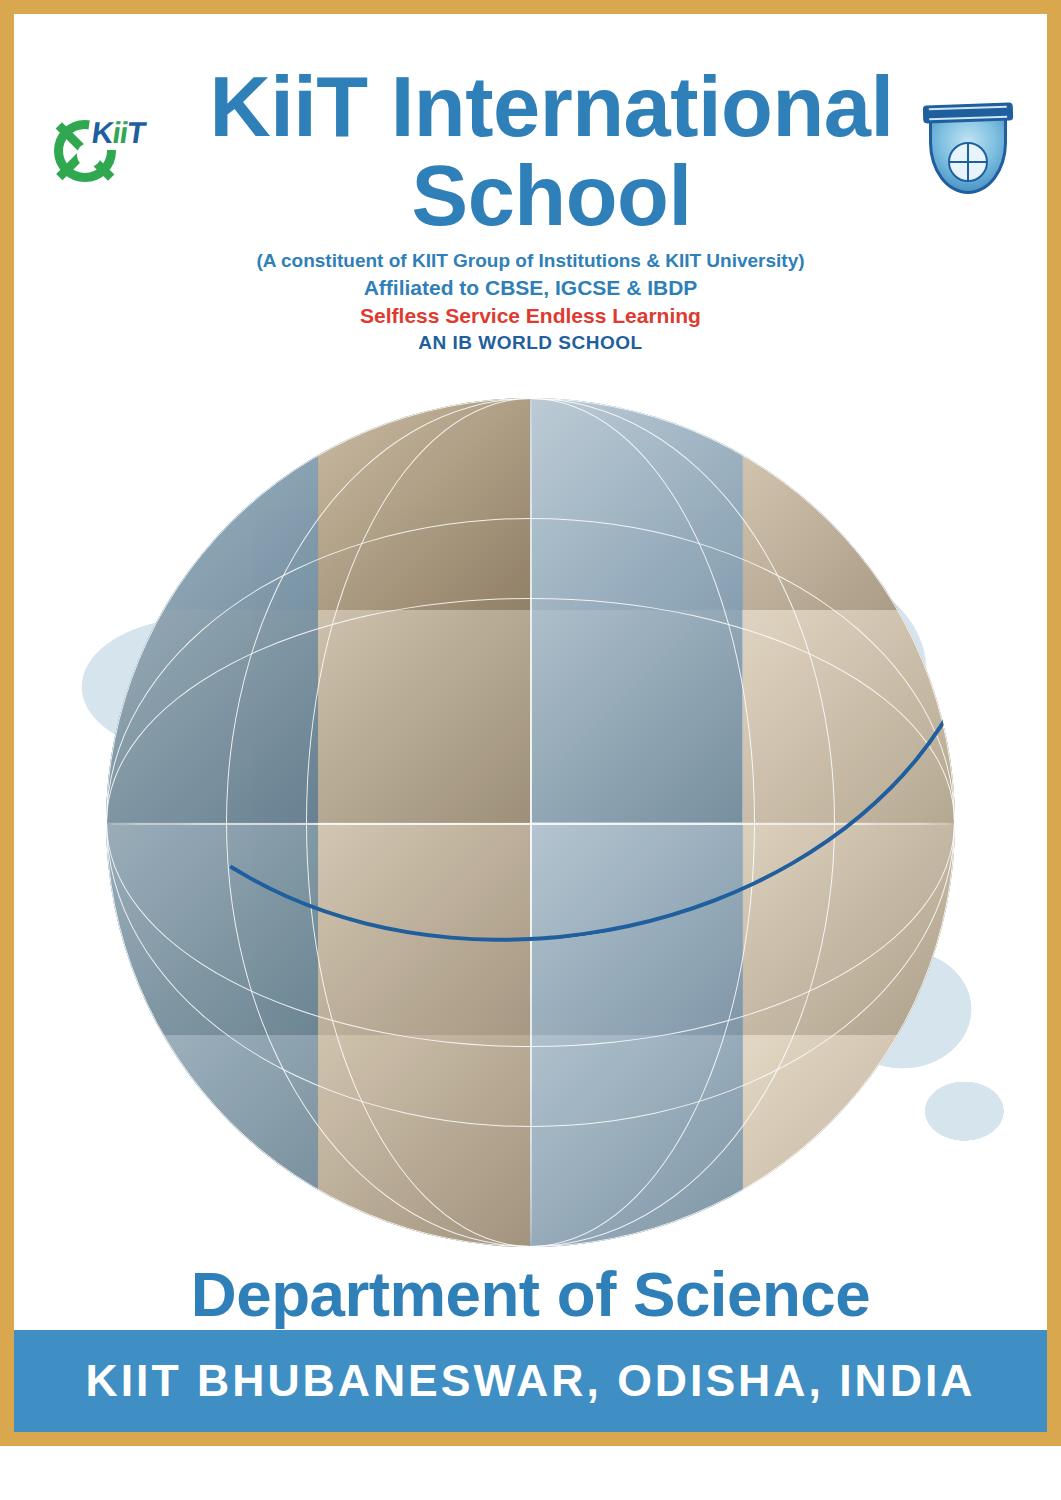Kii T
KiiT International School
(A constituent of KIIT Group of Institutions & KIIT University)
Affiliated to CBSE, IGCSE & IBDP
Selfless Service Endless Learning
AN IB WORLD SCHOOL
Department of Science
KIIT BHUBANESWAR, ODISHA, INDIA